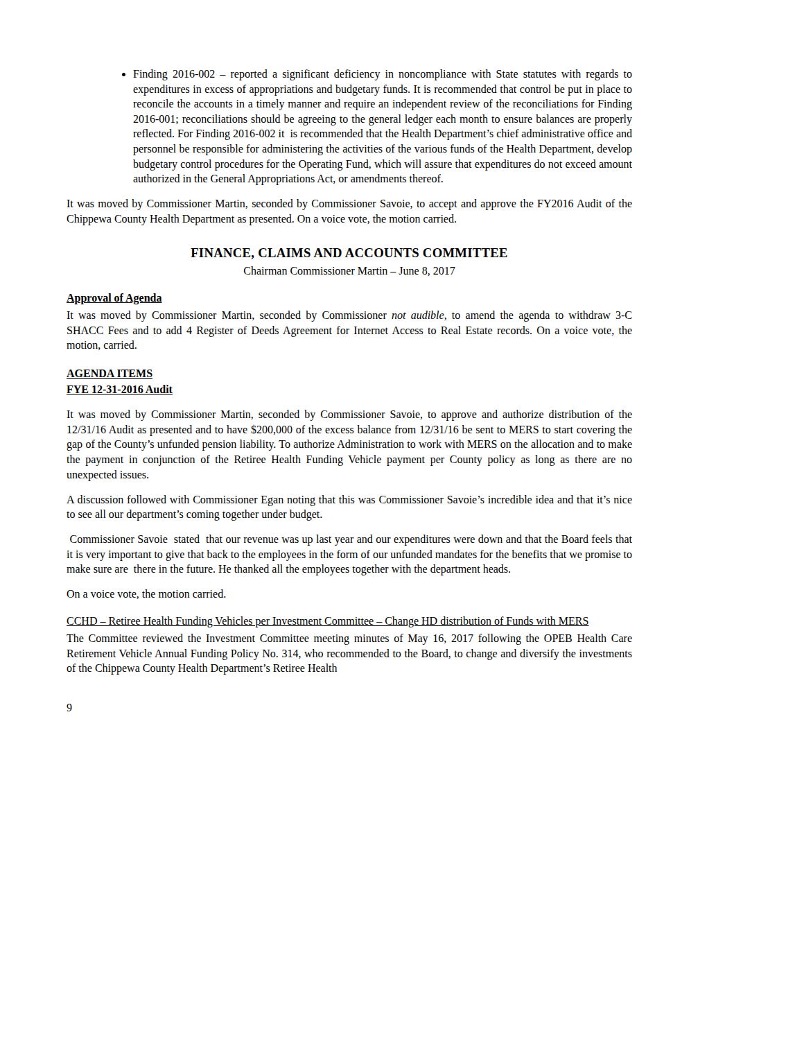Finding 2016-002 – reported a significant deficiency in noncompliance with State statutes with regards to expenditures in excess of appropriations and budgetary funds. It is recommended that control be put in place to reconcile the accounts in a timely manner and require an independent review of the reconciliations for Finding 2016-001; reconciliations should be agreeing to the general ledger each month to ensure balances are properly reflected. For Finding 2016-002 it is recommended that the Health Department’s chief administrative office and personnel be responsible for administering the activities of the various funds of the Health Department, develop budgetary control procedures for the Operating Fund, which will assure that expenditures do not exceed amount authorized in the General Appropriations Act, or amendments thereof.
It was moved by Commissioner Martin, seconded by Commissioner Savoie, to accept and approve the FY2016 Audit of the Chippewa County Health Department as presented. On a voice vote, the motion carried.
FINANCE, CLAIMS AND ACCOUNTS COMMITTEE
Chairman Commissioner Martin – June 8, 2017
Approval of Agenda
It was moved by Commissioner Martin, seconded by Commissioner not audible, to amend the agenda to withdraw 3-C SHACC Fees and to add 4 Register of Deeds Agreement for Internet Access to Real Estate records. On a voice vote, the motion, carried.
AGENDA ITEMS
FYE 12-31-2016 Audit
It was moved by Commissioner Martin, seconded by Commissioner Savoie, to approve and authorize distribution of the 12/31/16 Audit as presented and to have $200,000 of the excess balance from 12/31/16 be sent to MERS to start covering the gap of the County’s unfunded pension liability. To authorize Administration to work with MERS on the allocation and to make the payment in conjunction of the Retiree Health Funding Vehicle payment per County policy as long as there are no unexpected issues.
A discussion followed with Commissioner Egan noting that this was Commissioner Savoie’s incredible idea and that it’s nice to see all our department’s coming together under budget.
Commissioner Savoie stated that our revenue was up last year and our expenditures were down and that the Board feels that it is very important to give that back to the employees in the form of our unfunded mandates for the benefits that we promise to make sure are there in the future. He thanked all the employees together with the department heads.
On a voice vote, the motion carried.
CCHD – Retiree Health Funding Vehicles per Investment Committee – Change HD distribution of Funds with MERS
The Committee reviewed the Investment Committee meeting minutes of May 16, 2017 following the OPEB Health Care Retirement Vehicle Annual Funding Policy No. 314, who recommended to the Board, to change and diversify the investments of the Chippewa County Health Department’s Retiree Health
9